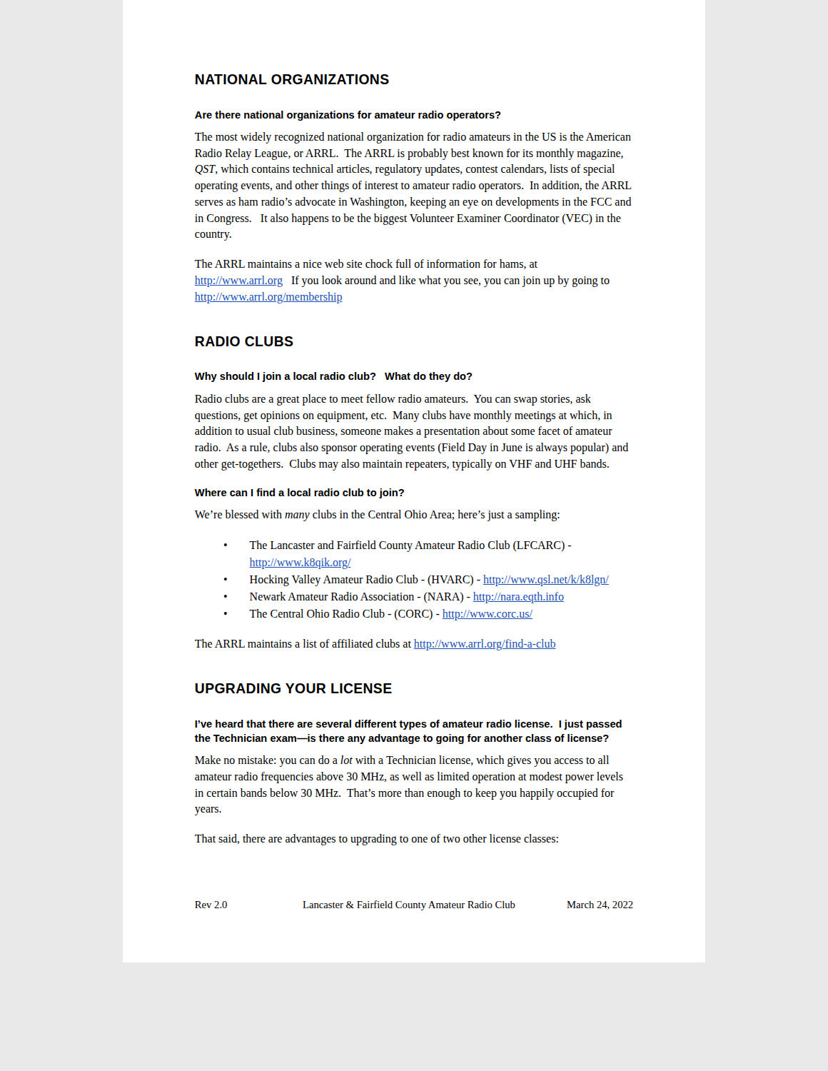NATIONAL ORGANIZATIONS
Are there national organizations for amateur radio operators?
The most widely recognized national organization for radio amateurs in the US is the American Radio Relay League, or ARRL. The ARRL is probably best known for its monthly magazine, QST, which contains technical articles, regulatory updates, contest calendars, lists of special operating events, and other things of interest to amateur radio operators. In addition, the ARRL serves as ham radio’s advocate in Washington, keeping an eye on developments in the FCC and in Congress. It also happens to be the biggest Volunteer Examiner Coordinator (VEC) in the country.
The ARRL maintains a nice web site chock full of information for hams, at http://www.arrl.org If you look around and like what you see, you can join up by going to http://www.arrl.org/membership
RADIO CLUBS
Why should I join a local radio club? What do they do?
Radio clubs are a great place to meet fellow radio amateurs. You can swap stories, ask questions, get opinions on equipment, etc. Many clubs have monthly meetings at which, in addition to usual club business, someone makes a presentation about some facet of amateur radio. As a rule, clubs also sponsor operating events (Field Day in June is always popular) and other get-togethers. Clubs may also maintain repeaters, typically on VHF and UHF bands.
Where can I find a local radio club to join?
We’re blessed with many clubs in the Central Ohio Area; here’s just a sampling:
The Lancaster and Fairfield County Amateur Radio Club (LFCARC) - http://www.k8qik.org/
Hocking Valley Amateur Radio Club - (HVARC) - http://www.qsl.net/k/k8lgn/
Newark Amateur Radio Association - (NARA) - http://nara.eqth.info
The Central Ohio Radio Club - (CORC) - http://www.corc.us/
The ARRL maintains a list of affiliated clubs at http://www.arrl.org/find-a-club
UPGRADING YOUR LICENSE
I’ve heard that there are several different types of amateur radio license. I just passed
the Technician exam—is there any advantage to going for another class of license?
Make no mistake: you can do a lot with a Technician license, which gives you access to all amateur radio frequencies above 30 MHz, as well as limited operation at modest power levels in certain bands below 30 MHz. That’s more than enough to keep you happily occupied for years.
That said, there are advantages to upgrading to one of two other license classes:
Rev 2.0
Lancaster & Fairfield County Amateur Radio Club
March 24, 2022